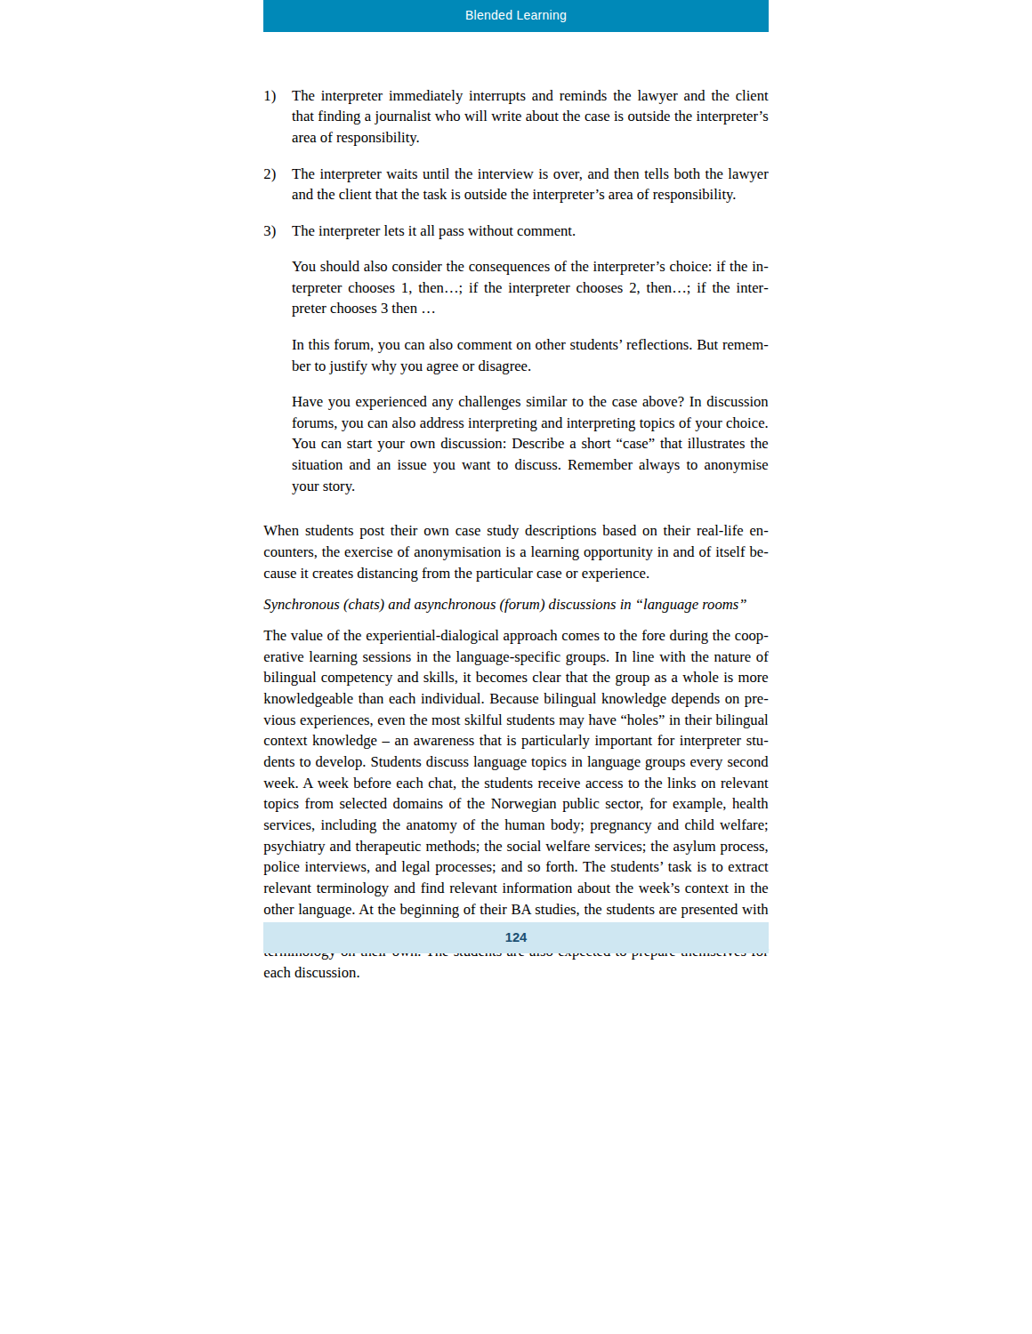Blended Learning
1) The interpreter immediately interrupts and reminds the lawyer and the client that finding a journalist who will write about the case is outside the interpreter’s area of responsibility.
2) The interpreter waits until the interview is over, and then tells both the lawyer and the client that the task is outside the interpreter’s area of responsibility.
3) The interpreter lets it all pass without comment.
You should also consider the consequences of the interpreter’s choice: if the interpreter chooses 1, then…; if the interpreter chooses 2, then…; if the interpreter chooses 3 then …
In this forum, you can also comment on other students’ reflections. But remember to justify why you agree or disagree.
Have you experienced any challenges similar to the case above? In discussion forums, you can also address interpreting and interpreting topics of your choice. You can start your own discussion: Describe a short “case” that illustrates the situation and an issue you want to discuss. Remember always to anonymise your story.
When students post their own case study descriptions based on their real-life encounters, the exercise of anonymisation is a learning opportunity in and of itself because it creates distancing from the particular case or experience.
Synchronous (chats) and asynchronous (forum) discussions in “language rooms”
The value of the experiential-dialogical approach comes to the fore during the cooperative learning sessions in the language-specific groups. In line with the nature of bilingual competency and skills, it becomes clear that the group as a whole is more knowledgeable than each individual. Because bilingual knowledge depends on previous experiences, even the most skilful students may have “holes” in their bilingual context knowledge – an awareness that is particularly important for interpreter students to develop. Students discuss language topics in language groups every second week. A week before each chat, the students receive access to the links on relevant topics from selected domains of the Norwegian public sector, for example, health services, including the anatomy of the human body; pregnancy and child welfare; psychiatry and therapeutic methods; the social welfare services; the asylum process, police interviews, and legal processes; and so forth. The students’ task is to extract relevant terminology and find relevant information about the week’s context in the other language. At the beginning of their BA studies, the students are presented with lists of relevant terms and after some time, they are expected to extract the relevant terminology on their own. The students are also expected to prepare themselves for each discussion.
124